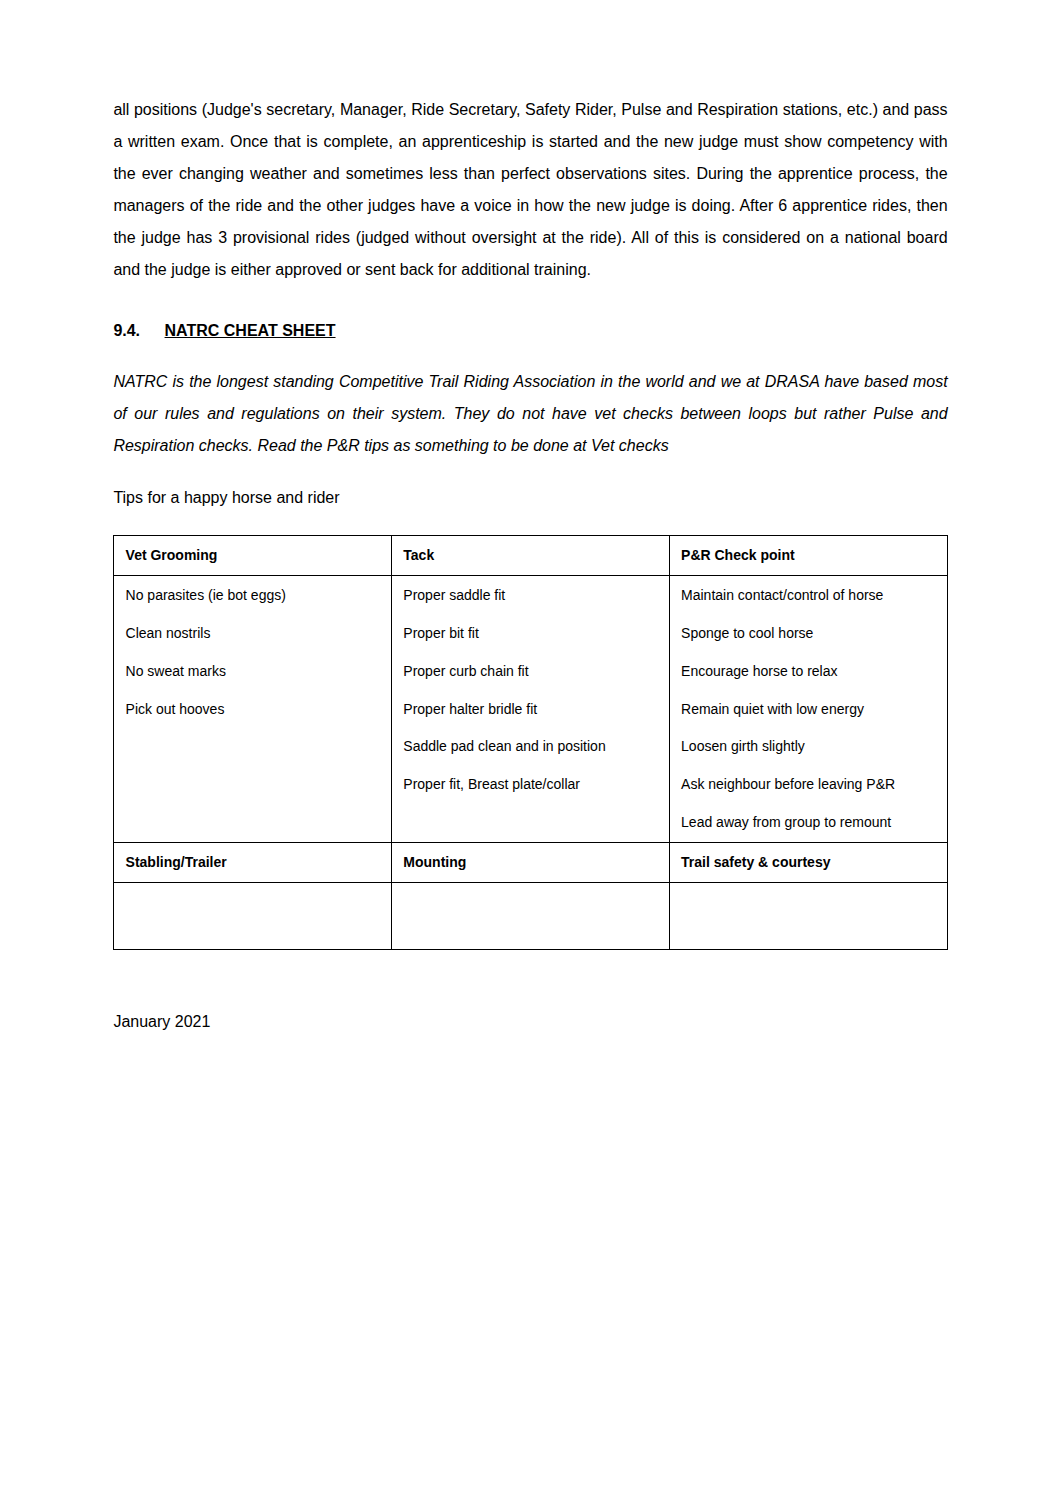all positions (Judge's secretary, Manager, Ride Secretary, Safety Rider, Pulse and Respiration stations, etc.) and pass a written exam. Once that is complete, an apprenticeship is started and the new judge must show competency with the ever changing weather and sometimes less than perfect observations sites. During the apprentice process, the managers of the ride and the other judges have a voice in how the new judge is doing. After 6 apprentice rides, then the judge has 3 provisional rides (judged without oversight at the ride). All of this is considered on a national board and the judge is either approved or sent back for additional training.
9.4. NATRC CHEAT SHEET
NATRC is the longest standing Competitive Trail Riding Association in the world and we at DRASA have based most of our rules and regulations on their system. They do not have vet checks between loops but rather Pulse and Respiration checks. Read the P&R tips as something to be done at Vet checks
Tips for a happy horse and rider
| Vet Grooming | Tack | P&R Check point |
| --- | --- | --- |
| No parasites (ie bot eggs) Clean nostrils No sweat marks Pick out hooves | Proper saddle fit Proper bit fit Proper curb chain fit Proper halter bridle fit Saddle pad clean and in position Proper fit, Breast plate/collar | Maintain contact/control of horse Sponge to cool horse Encourage horse to relax Remain quiet with low energy Loosen girth slightly Ask neighbour before leaving P&R Lead away from group to remount |
| Stabling/Trailer | Mounting | Trail safety & courtesy |
January 2021